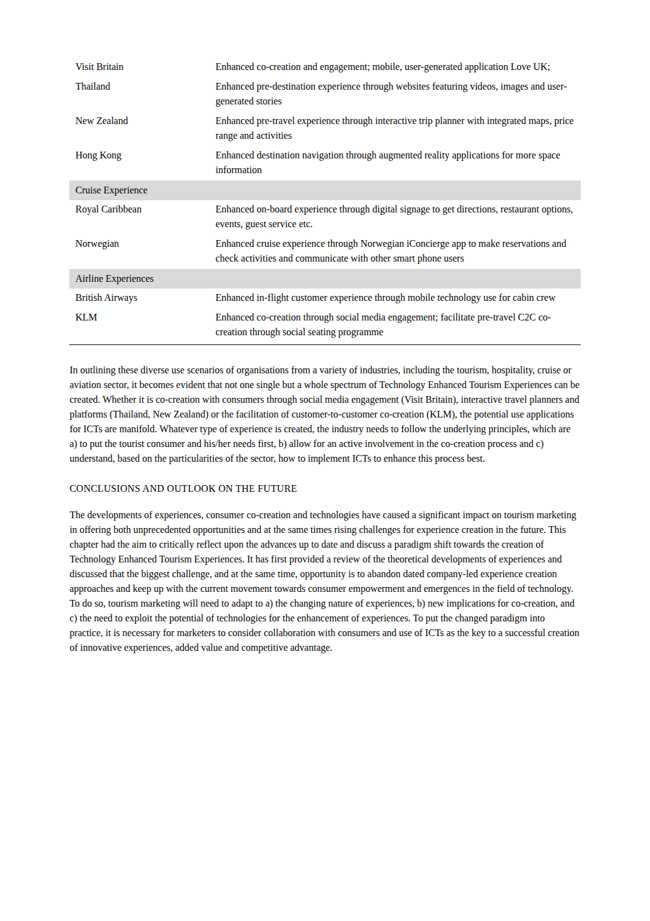| Visit Britain | Enhanced co-creation and engagement; mobile, user-generated application Love UK; |
| Thailand | Enhanced pre-destination experience through websites featuring videos, images and user-generated stories |
| New Zealand | Enhanced pre-travel experience through interactive trip planner with integrated maps, price range and activities |
| Hong Kong | Enhanced destination navigation through augmented reality applications for more space information |
| Cruise Experience | |
| Royal Caribbean | Enhanced on-board experience through digital signage to get directions, restaurant options, events, guest service etc. |
| Norwegian | Enhanced cruise experience through Norwegian iConcierge app to make reservations and check activities and communicate with other smart phone users |
| Airline Experiences | |
| British Airways | Enhanced in-flight customer experience through mobile technology use for cabin crew |
| KLM | Enhanced co-creation through social media engagement; facilitate pre-travel C2C co-creation through social seating programme |
In outlining these diverse use scenarios of organisations from a variety of industries, including the tourism, hospitality, cruise or aviation sector, it becomes evident that not one single but a whole spectrum of Technology Enhanced Tourism Experiences can be created. Whether it is co-creation with consumers through social media engagement (Visit Britain), interactive travel planners and platforms (Thailand, New Zealand) or the facilitation of customer-to-customer co-creation (KLM), the potential use applications for ICTs are manifold. Whatever type of experience is created, the industry needs to follow the underlying principles, which are a) to put the tourist consumer and his/her needs first, b) allow for an active involvement in the co-creation process and c) understand, based on the particularities of the sector, how to implement ICTs to enhance this process best.
CONCLUSIONS AND OUTLOOK ON THE FUTURE
The developments of experiences, consumer co-creation and technologies have caused a significant impact on tourism marketing in offering both unprecedented opportunities and at the same times rising challenges for experience creation in the future. This chapter had the aim to critically reflect upon the advances up to date and discuss a paradigm shift towards the creation of Technology Enhanced Tourism Experiences. It has first provided a review of the theoretical developments of experiences and discussed that the biggest challenge, and at the same time, opportunity is to abandon dated company-led experience creation approaches and keep up with the current movement towards consumer empowerment and emergences in the field of technology. To do so, tourism marketing will need to adapt to a) the changing nature of experiences, b) new implications for co-creation, and c) the need to exploit the potential of technologies for the enhancement of experiences. To put the changed paradigm into practice, it is necessary for marketers to consider collaboration with consumers and use of ICTs as the key to a successful creation of innovative experiences, added value and competitive advantage.